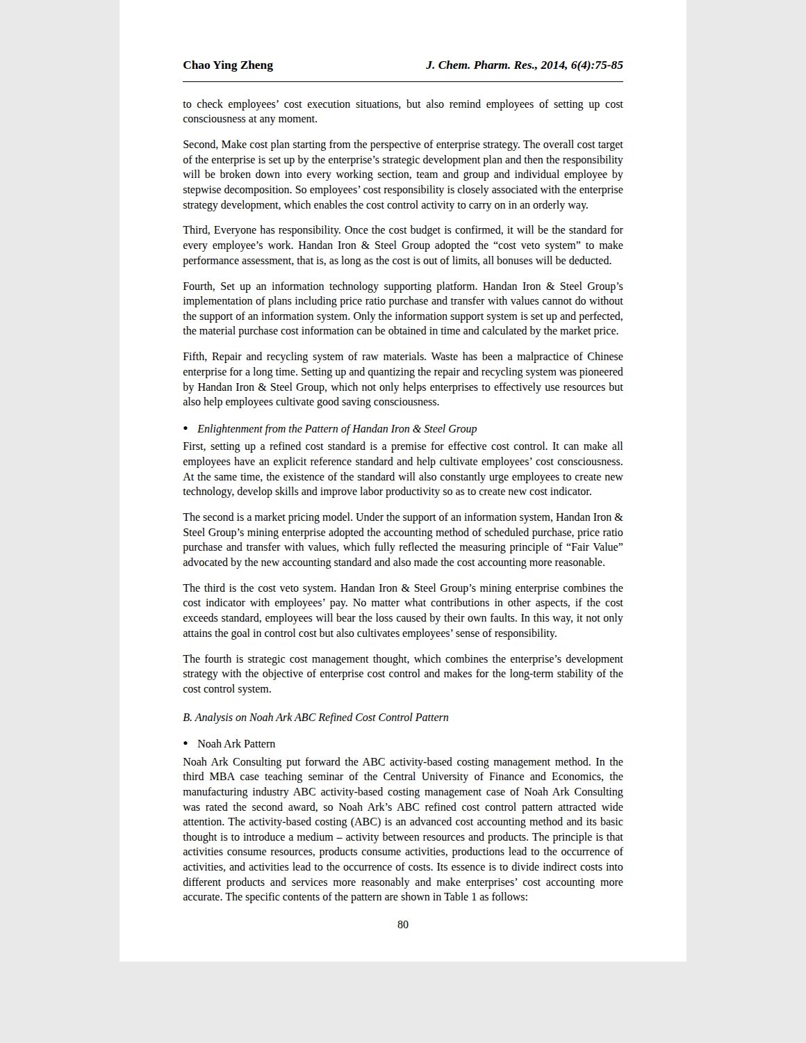Chao Ying Zheng J. Chem. Pharm. Res., 2014, 6(4):75-85
to check employees’ cost execution situations, but also remind employees of setting up cost consciousness at any moment.
Second, Make cost plan starting from the perspective of enterprise strategy. The overall cost target of the enterprise is set up by the enterprise’s strategic development plan and then the responsibility will be broken down into every working section, team and group and individual employee by stepwise decomposition. So employees’ cost responsibility is closely associated with the enterprise strategy development, which enables the cost control activity to carry on in an orderly way.
Third, Everyone has responsibility. Once the cost budget is confirmed, it will be the standard for every employee’s work. Handan Iron & Steel Group adopted the “cost veto system” to make performance assessment, that is, as long as the cost is out of limits, all bonuses will be deducted.
Fourth, Set up an information technology supporting platform. Handan Iron & Steel Group’s implementation of plans including price ratio purchase and transfer with values cannot do without the support of an information system. Only the information support system is set up and perfected, the material purchase cost information can be obtained in time and calculated by the market price.
Fifth, Repair and recycling system of raw materials. Waste has been a malpractice of Chinese enterprise for a long time. Setting up and quantizing the repair and recycling system was pioneered by Handan Iron & Steel Group, which not only helps enterprises to effectively use resources but also help employees cultivate good saving consciousness.
Enlightenment from the Pattern of Handan Iron & Steel Group
First, setting up a refined cost standard is a premise for effective cost control. It can make all employees have an explicit reference standard and help cultivate employees’ cost consciousness. At the same time, the existence of the standard will also constantly urge employees to create new technology, develop skills and improve labor productivity so as to create new cost indicator.
The second is a market pricing model. Under the support of an information system, Handan Iron & Steel Group’s mining enterprise adopted the accounting method of scheduled purchase, price ratio purchase and transfer with values, which fully reflected the measuring principle of “Fair Value” advocated by the new accounting standard and also made the cost accounting more reasonable.
The third is the cost veto system. Handan Iron & Steel Group’s mining enterprise combines the cost indicator with employees’ pay. No matter what contributions in other aspects, if the cost exceeds standard, employees will bear the loss caused by their own faults. In this way, it not only attains the goal in control cost but also cultivates employees’ sense of responsibility.
The fourth is strategic cost management thought, which combines the enterprise’s development strategy with the objective of enterprise cost control and makes for the long-term stability of the cost control system.
B. Analysis on Noah Ark ABC Refined Cost Control Pattern
Noah Ark Pattern
Noah Ark Consulting put forward the ABC activity-based costing management method. In the third MBA case teaching seminar of the Central University of Finance and Economics, the manufacturing industry ABC activity-based costing management case of Noah Ark Consulting was rated the second award, so Noah Ark’s ABC refined cost control pattern attracted wide attention. The activity-based costing (ABC) is an advanced cost accounting method and its basic thought is to introduce a medium – activity between resources and products. The principle is that activities consume resources, products consume activities, productions lead to the occurrence of activities, and activities lead to the occurrence of costs. Its essence is to divide indirect costs into different products and services more reasonably and make enterprises’ cost accounting more accurate. The specific contents of the pattern are shown in Table 1 as follows:
80